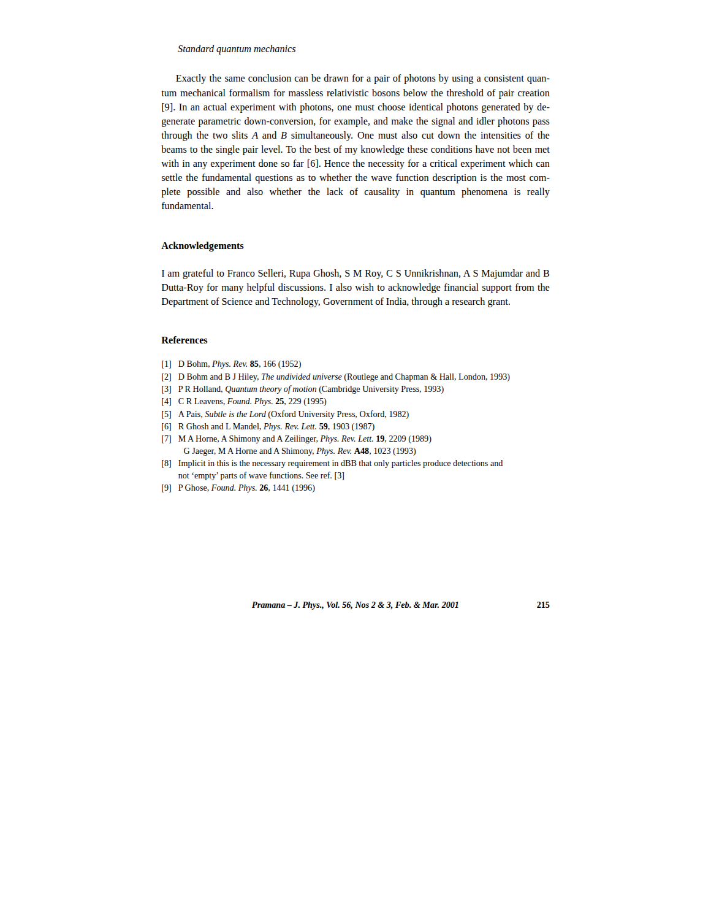Standard quantum mechanics
Exactly the same conclusion can be drawn for a pair of photons by using a consistent quantum mechanical formalism for massless relativistic bosons below the threshold of pair creation [9]. In an actual experiment with photons, one must choose identical photons generated by degenerate parametric down-conversion, for example, and make the signal and idler photons pass through the two slits A and B simultaneously. One must also cut down the intensities of the beams to the single pair level. To the best of my knowledge these conditions have not been met with in any experiment done so far [6]. Hence the necessity for a critical experiment which can settle the fundamental questions as to whether the wave function description is the most complete possible and also whether the lack of causality in quantum phenomena is really fundamental.
Acknowledgements
I am grateful to Franco Selleri, Rupa Ghosh, S M Roy, C S Unnikrishnan, A S Majumdar and B Dutta-Roy for many helpful discussions. I also wish to acknowledge financial support from the Department of Science and Technology, Government of India, through a research grant.
References
[1] D Bohm, Phys. Rev. 85, 166 (1952)
[2] D Bohm and B J Hiley, The undivided universe (Routlege and Chapman & Hall, London, 1993)
[3] P R Holland, Quantum theory of motion (Cambridge University Press, 1993)
[4] C R Leavens, Found. Phys. 25, 229 (1995)
[5] A Pais, Subtle is the Lord (Oxford University Press, Oxford, 1982)
[6] R Ghosh and L Mandel, Phys. Rev. Lett. 59, 1903 (1987)
[7] M A Horne, A Shimony and A Zeilinger, Phys. Rev. Lett. 19, 2209 (1989) G Jaeger, M A Horne and A Shimony, Phys. Rev. A48, 1023 (1993)
[8] Implicit in this is the necessary requirement in dBB that only particles produce detections and not ‘empty’ parts of wave functions. See ref. [3]
[9] P Ghose, Found. Phys. 26, 1441 (1996)
Pramana – J. Phys., Vol. 56, Nos 2 & 3, Feb. & Mar. 2001 215